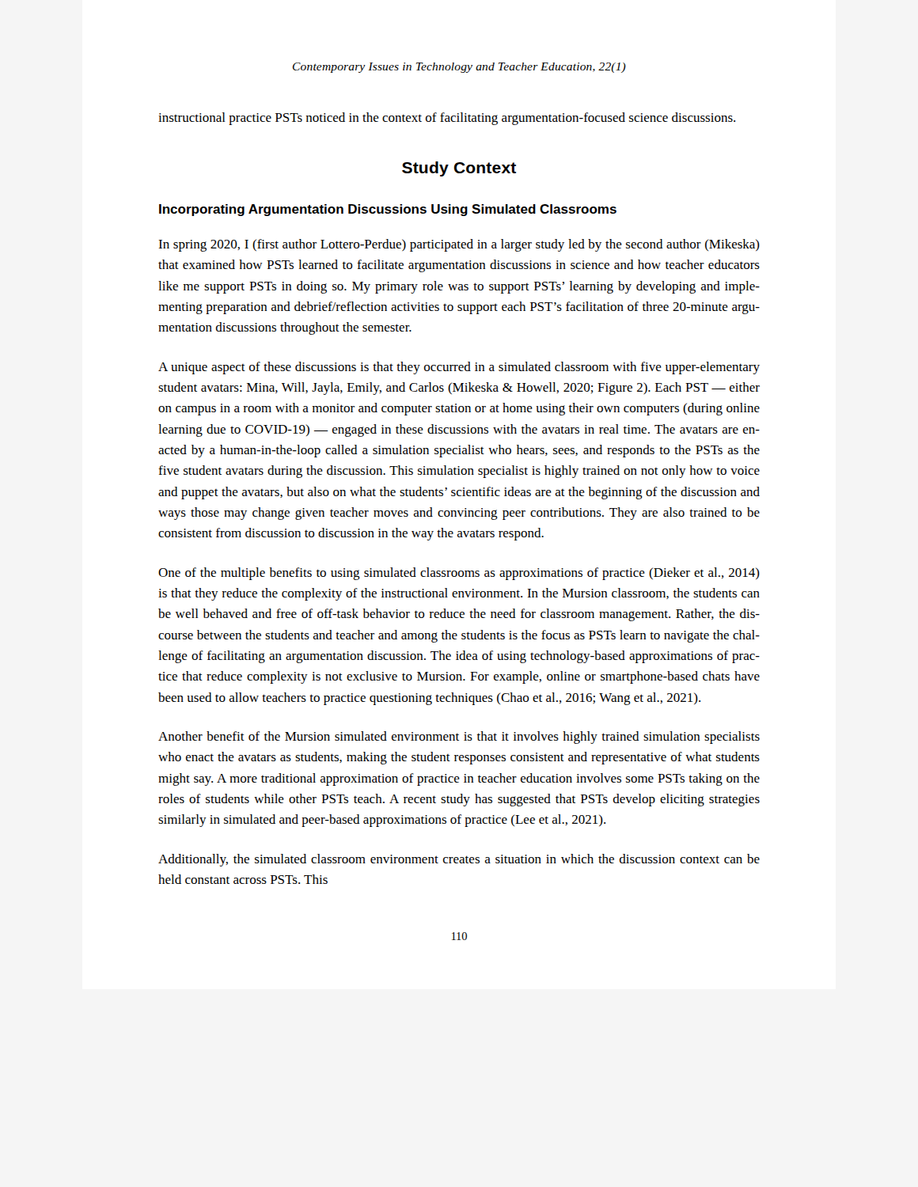Contemporary Issues in Technology and Teacher Education, 22(1)
instructional practice PSTs noticed in the context of facilitating argumentation-focused science discussions.
Study Context
Incorporating Argumentation Discussions Using Simulated Classrooms
In spring 2020, I (first author Lottero-Perdue) participated in a larger study led by the second author (Mikeska) that examined how PSTs learned to facilitate argumentation discussions in science and how teacher educators like me support PSTs in doing so. My primary role was to support PSTs’ learning by developing and implementing preparation and debrief/reflection activities to support each PST’s facilitation of three 20-minute argumentation discussions throughout the semester.
A unique aspect of these discussions is that they occurred in a simulated classroom with five upper-elementary student avatars: Mina, Will, Jayla, Emily, and Carlos (Mikeska & Howell, 2020; Figure 2). Each PST — either on campus in a room with a monitor and computer station or at home using their own computers (during online learning due to COVID-19) — engaged in these discussions with the avatars in real time. The avatars are enacted by a human-in-the-loop called a simulation specialist who hears, sees, and responds to the PSTs as the five student avatars during the discussion. This simulation specialist is highly trained on not only how to voice and puppet the avatars, but also on what the students’ scientific ideas are at the beginning of the discussion and ways those may change given teacher moves and convincing peer contributions. They are also trained to be consistent from discussion to discussion in the way the avatars respond.
One of the multiple benefits to using simulated classrooms as approximations of practice (Dieker et al., 2014) is that they reduce the complexity of the instructional environment. In the Mursion classroom, the students can be well behaved and free of off-task behavior to reduce the need for classroom management. Rather, the discourse between the students and teacher and among the students is the focus as PSTs learn to navigate the challenge of facilitating an argumentation discussion. The idea of using technology-based approximations of practice that reduce complexity is not exclusive to Mursion. For example, online or smartphone-based chats have been used to allow teachers to practice questioning techniques (Chao et al., 2016; Wang et al., 2021).
Another benefit of the Mursion simulated environment is that it involves highly trained simulation specialists who enact the avatars as students, making the student responses consistent and representative of what students might say. A more traditional approximation of practice in teacher education involves some PSTs taking on the roles of students while other PSTs teach. A recent study has suggested that PSTs develop eliciting strategies similarly in simulated and peer-based approximations of practice (Lee et al., 2021).
Additionally, the simulated classroom environment creates a situation in which the discussion context can be held constant across PSTs. This
110